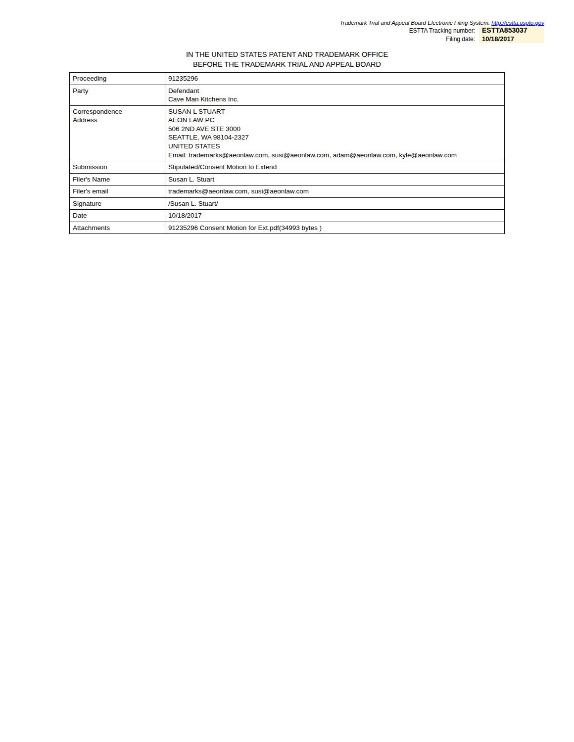Trademark Trial and Appeal Board Electronic Filing System. http://estta.uspto.gov
ESTTA Tracking number: ESTTA853037
Filing date: 10/18/2017
IN THE UNITED STATES PATENT AND TRADEMARK OFFICE
BEFORE THE TRADEMARK TRIAL AND APPEAL BOARD
| Proceeding | 91235296 |
| Party | Defendant Cave Man Kitchens Inc. |
| Correspondence Address | SUSAN L STUART AEON LAW PC 506 2ND AVE STE 3000 SEATTLE, WA 98104-2327 UNITED STATES Email: trademarks@aeonlaw.com, susi@aeonlaw.com, adam@aeonlaw.com, kyle@aeonlaw.com |
| Submission | Stipulated/Consent Motion to Extend |
| Filer's Name | Susan L. Stuart |
| Filer's email | trademarks@aeonlaw.com, susi@aeonlaw.com |
| Signature | /Susan L. Stuart/ |
| Date | 10/18/2017 |
| Attachments | 91235296 Consent Motion for Ext.pdf(34993 bytes ) |